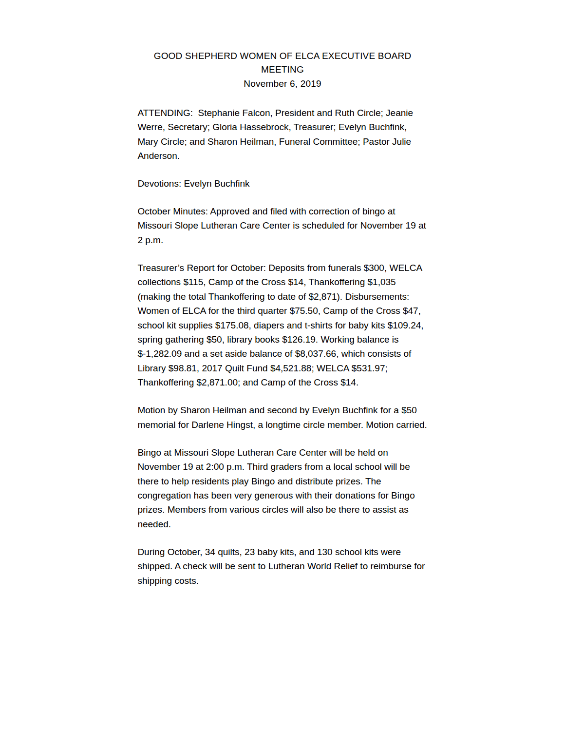GOOD SHEPHERD WOMEN OF ELCA EXECUTIVE BOARD MEETING November 6, 2019
ATTENDING: Stephanie Falcon, President and Ruth Circle; Jeanie Werre, Secretary; Gloria Hassebrock, Treasurer; Evelyn Buchfink, Mary Circle; and Sharon Heilman, Funeral Committee; Pastor Julie Anderson.
Devotions: Evelyn Buchfink
October Minutes: Approved and filed with correction of bingo at Missouri Slope Lutheran Care Center is scheduled for November 19 at 2 p.m.
Treasurer’s Report for October: Deposits from funerals $300, WELCA collections $115, Camp of the Cross $14, Thankoffering $1,035 (making the total Thankoffering to date of $2,871). Disbursements: Women of ELCA for the third quarter $75.50, Camp of the Cross $47, school kit supplies $175.08, diapers and t-shirts for baby kits $109.24, spring gathering $50, library books $126.19. Working balance is $-1,282.09 and a set aside balance of $8,037.66, which consists of Library $98.81, 2017 Quilt Fund $4,521.88; WELCA $531.97; Thankoffering $2,871.00; and Camp of the Cross $14.
Motion by Sharon Heilman and second by Evelyn Buchfink for a $50 memorial for Darlene Hingst, a longtime circle member. Motion carried.
Bingo at Missouri Slope Lutheran Care Center will be held on November 19 at 2:00 p.m. Third graders from a local school will be there to help residents play Bingo and distribute prizes. The congregation has been very generous with their donations for Bingo prizes. Members from various circles will also be there to assist as needed.
During October, 34 quilts, 23 baby kits, and 130 school kits were shipped. A check will be sent to Lutheran World Relief to reimburse for shipping costs.